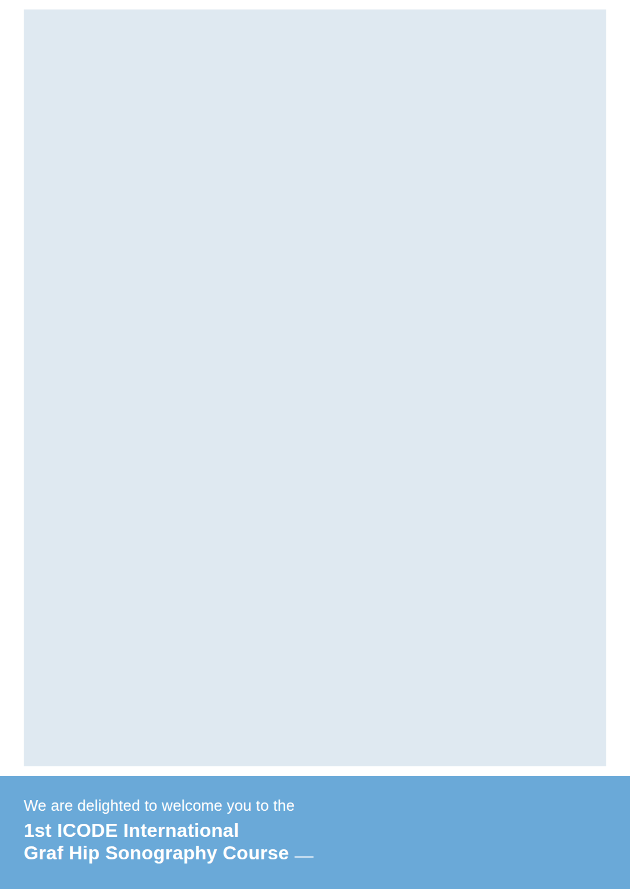Newborn baby sleeping, wearing a knitted nightcap.
We are delighted to welcome you to the
1st ICODE International Graf Hip Sonography Course